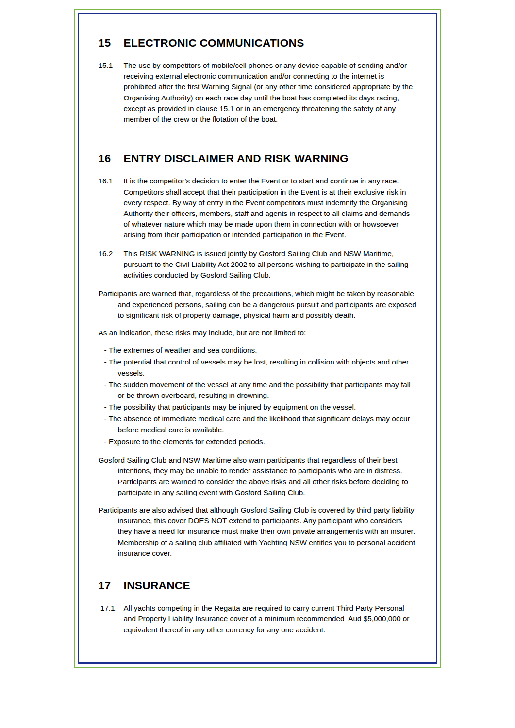15 ELECTRONIC COMMUNICATIONS
15.1 The use by competitors of mobile/cell phones or any device capable of sending and/or receiving external electronic communication and/or connecting to the internet is prohibited after the first Warning Signal (or any other time considered appropriate by the Organising Authority) on each race day until the boat has completed its days racing, except as provided in clause 15.1 or in an emergency threatening the safety of any member of the crew or the flotation of the boat.
16 ENTRY DISCLAIMER AND RISK WARNING
16.1 It is the competitor’s decision to enter the Event or to start and continue in any race. Competitors shall accept that their participation in the Event is at their exclusive risk in every respect. By way of entry in the Event competitors must indemnify the Organising Authority their officers, members, staff and agents in respect to all claims and demands of whatever nature which may be made upon them in connection with or howsoever arising from their participation or intended participation in the Event.
16.2 This RISK WARNING is issued jointly by Gosford Sailing Club and NSW Maritime, pursuant to the Civil Liability Act 2002 to all persons wishing to participate in the sailing activities conducted by Gosford Sailing Club.
Participants are warned that, regardless of the precautions, which might be taken by reasonable and experienced persons, sailing can be a dangerous pursuit and participants are exposed to significant risk of property damage, physical harm and possibly death.
As an indication, these risks may include, but are not limited to:
- The extremes of weather and sea conditions.
- The potential that control of vessels may be lost, resulting in collision with objects and other vessels.
- The sudden movement of the vessel at any time and the possibility that participants may fall or be thrown overboard, resulting in drowning.
- The possibility that participants may be injured by equipment on the vessel.
- The absence of immediate medical care and the likelihood that significant delays may occur before medical care is available.
- Exposure to the elements for extended periods.
Gosford Sailing Club and NSW Maritime also warn participants that regardless of their best intentions, they may be unable to render assistance to participants who are in distress. Participants are warned to consider the above risks and all other risks before deciding to participate in any sailing event with Gosford Sailing Club.
Participants are also advised that although Gosford Sailing Club is covered by third party liability insurance, this cover DOES NOT extend to participants. Any participant who considers they have a need for insurance must make their own private arrangements with an insurer. Membership of a sailing club affiliated with Yachting NSW entitles you to personal accident insurance cover.
17 INSURANCE
17.1. All yachts competing in the Regatta are required to carry current Third Party Personal and Property Liability Insurance cover of a minimum recommended Aud $5,000,000 or equivalent thereof in any other currency for any one accident.